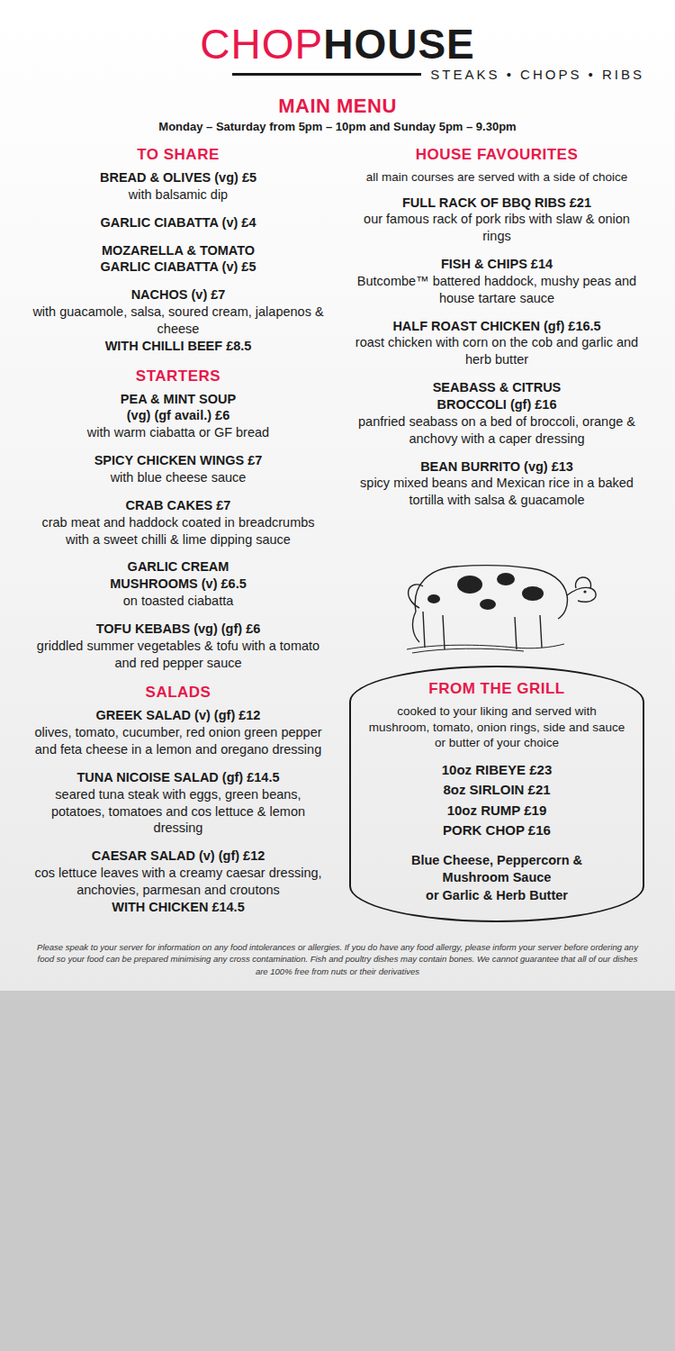CHOP HOUSE
STEAKS • CHOPS • RIBS
MAIN MENU
Monday – Saturday from 5pm – 10pm and Sunday 5pm – 9.30pm
TO SHARE
BREAD & OLIVES (vg) £5 with balsamic dip
GARLIC CIABATTA (v) £4
MOZARELLA & TOMATO
GARLIC CIABATTA (v) £5
NACHOS (v) £7 with guacamole, salsa, soured cream, jalapenos & cheese WITH CHILLI BEEF £8.5
STARTERS
PEA & MINT SOUP
(vg) (gf avail.) £6 with warm ciabatta or GF bread
SPICY CHICKEN WINGS £7 with blue cheese sauce
CRAB CAKES £7 crab meat and haddock coated in breadcrumbs with a sweet chilli & lime dipping sauce
GARLIC CREAM
MUSHROOMS (v) £6.5 on toasted ciabatta
TOFU KEBABS (vg) (gf) £6 griddled summer vegetables & tofu with a tomato and red pepper sauce
SALADS
GREEK SALAD (v) (gf) £12 olives, tomato, cucumber, red onion green pepper and feta cheese in a lemon and oregano dressing
TUNA NICOISE SALAD (gf) £14.5 seared tuna steak with eggs, green beans, potatoes, tomatoes and cos lettuce & lemon dressing
CAESAR SALAD (v) (gf) £12 cos lettuce leaves with a creamy caesar dressing, anchovies, parmesan and croutons WITH CHICKEN £14.5
HOUSE FAVOURITES
all main courses are served with a side of choice
FULL RACK OF BBQ RIBS £21 our famous rack of pork ribs with slaw & onion rings
FISH & CHIPS £14 Butcombe™ battered haddock, mushy peas and house tartare sauce
HALF ROAST CHICKEN (gf) £16.5 roast chicken with corn on the cob and garlic and herb butter
SEABASS & CITRUS
BROCCOLI (gf) £16 panfried seabass on a bed of broccoli, orange & anchovy with a caper dressing
BEAN BURRITO (vg) £13 spicy mixed beans and Mexican rice in a baked tortilla with salsa & guacamole
FROM THE GRILL
cooked to your liking and served with mushroom, tomato, onion rings, side and sauce or butter of your choice
10oz RIBEYE £23
8oz SIRLOIN £21
10oz RUMP £19
PORK CHOP £16
Blue Cheese, Peppercorn &
Mushroom Sauce
or Garlic & Herb Butter
Please speak to your server for information on any food intolerances or allergies. If you do have any food allergy, please inform your server before ordering any food so your food can be prepared minimising any cross contamination. Fish and poultry dishes may contain bones. We cannot guarantee that all of our dishes are 100% free from nuts or their derivatives